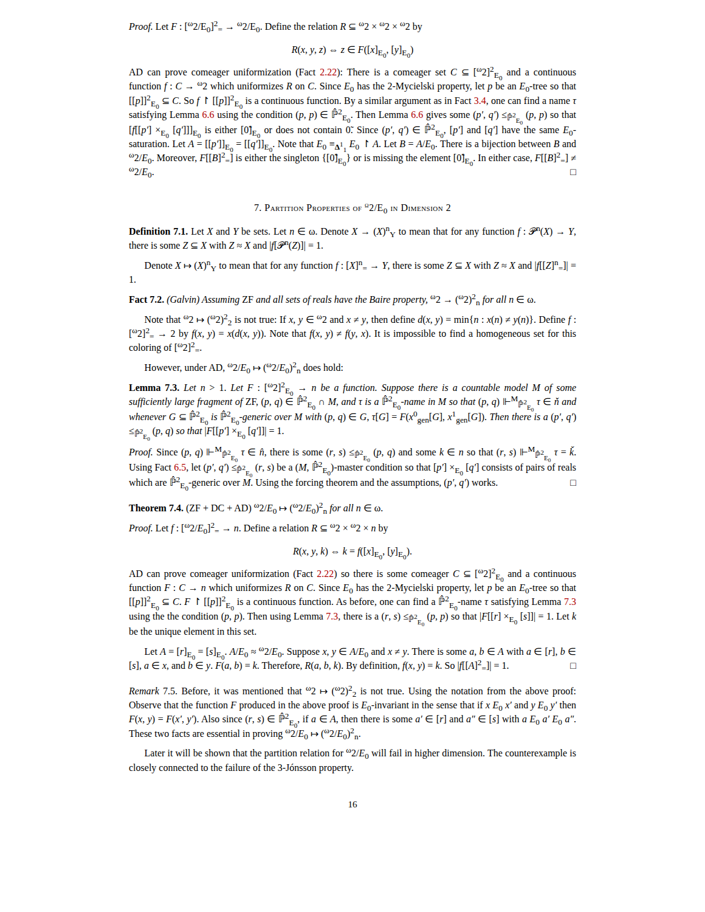Proof. Let F : [ω2/E0]2= → ω2/E0. Define the relation R ⊆ ω2 × ω2 × ω2 by
R(x, y, z) ⇔ z ∈ F([x]E0, [y]E0)
AD can prove comeager uniformization (Fact 2.22): There is a comeager set C ⊆ [ω2]2E0 and a continuous function f : C → ω2 which uniformizes R on C. Since E0 has the 2-Mycielski property, let p be an E0-tree so that [[p]]2E0 ⊆ C. So f ↾ [[p]]2E0 is a continuous function. By a similar argument as in Fact 3.4, one can find a name τ satisfying Lemma 6.6 using the condition (p, p) ∈ ℙ̂2E0. Then Lemma 6.6 gives some (p′, q′) ≤ℙ̂2E0 (p, p) so that [f[[p′] ×E0 [q′]]]E0 is either [0̃]E0 or does not contain 0̃. Since (p′, q′) ∈ ℙ̂2E0, [p′] and [q′] have the same E0-saturation. Let A = [[p′]]E0 = [[q′]]E0. Note that E0 ≡Δ11 E0 ↾ A. Let B = A/E0. There is a bijection between B and ω2/E0. Moreover, F[[B]2=] is either the singleton {[0̃]E0} or is missing the element [0̃]E0. In either case, F[[B]2=] ≠ ω2/E0. □
7. Partition Properties of ω2/E0 in Dimension 2
Definition 7.1. Let X and Y be sets. Let n ∈ ω. Denote X → (X)nY to mean that for any function f : 𝒫n(X) → Y, there is some Z ⊆ X with Z ≈ X and |f[𝒫n(Z)]| = 1.
Denote X ↦ (X)nY to mean that for any function f : [X]n= → Y, there is some Z ⊆ X with Z ≈ X and |f[[Z]n=]| = 1.
Fact 7.2. (Galvin) Assuming ZF and all sets of reals have the Baire property, ω2 → (ω2)2n for all n ∈ ω.
Note that ω2 ↦ (ω2)22 is not true: If x, y ∈ ω2 and x ≠ y, then define d(x, y) = min{n : x(n) ≠ y(n)}. Define f : [ω2]2= → 2 by f(x, y) = x(d(x, y)). Note that f(x, y) ≠ f(y, x). It is impossible to find a homogeneous set for this coloring of [ω2]2=.
However, under AD, ω2/E0 ↦ (ω2/E0)2n does hold:
Lemma 7.3. Let n > 1. Let F : [ω2]2E0 → n be a function. Suppose there is a countable model M of some sufficiently large fragment of ZF, (p, q) ∈ ℙ̂2E0 ∩ M, and τ is a ℙ̂2E0-name in M so that (p, q) ⊩Mℙ̂2E0 τ ∈ ň and whenever G ⊆ ℙ̂2E0 is ℙ̂2E0-generic over M with (p, q) ∈ G, τ[G] = F(x0gen[G], x1gen[G]). Then there is a (p′, q′) ≤ℙ̂2E0 (p, q) so that |F[[p′] ×E0 [q′]]| = 1.
Proof. Since (p, q) ⊩Mℙ̂2E0 τ ∈ n̂, there is some (r, s) ≤ℙ̂2E0 (p, q) and some k ∈ n so that (r, s) ⊩Mℙ̂2E0 τ = ǩ. Using Fact 6.5, let (p′, q′) ≤ℙ̂2E0 (r, s) be a (M, ℙ̂2E0)-master condition so that [p′] ×E0 [q′] consists of pairs of reals which are ℙ̂2E0-generic over M. Using the forcing theorem and the assumptions, (p′, q′) works. □
Theorem 7.4. (ZF + DC + AD) ω2/E0 ↦ (ω2/E0)2n for all n ∈ ω.
Proof. Let f : [ω2/E0]2= → n. Define a relation R ⊆ ω2 × ω2 × n by
R(x, y, k) ⇔ k = f([x]E0, [y]E0).
AD can prove comeager uniformization (Fact 2.22) so there is some comeager C ⊆ [ω2]2E0 and a continuous function F : C → n which uniformizes R on C. Since E0 has the 2-Mycielski property, let p be an E0-tree so that [[p]]2E0 ⊆ C. F ↾ [[p]]2E0 is a continuous function. As before, one can find a ℙ̂2E0-name τ satisfying Lemma 7.3 using the the condition (p, p). Then using Lemma 7.3, there is a (r, s) ≤ℙ̂2E0 (p, p) so that |F[[r] ×E0 [s]]| = 1. Let k be the unique element in this set.
Let A = [r]E0 = [s]E0. A/E0 ≈ ω2/E0. Suppose x, y ∈ A/E0 and x ≠ y. There is some a, b ∈ A with a ∈ [r], b ∈ [s], a ∈ x, and b ∈ y. F(a, b) = k. Therefore, R(a, b, k). By definition, f(x, y) = k. So |f[[A]2=]| = 1. □
Remark 7.5. Before, it was mentioned that ω2 ↦ (ω2)22 is not true. Using the notation from the above proof: Observe that the function F produced in the above proof is E0-invariant in the sense that if x E0 x′ and y E0 y′ then F(x, y) = F(x′, y′). Also since (r, s) ∈ ℙ̂2E0, if a ∈ A, then there is some a′ ∈ [r] and a″ ∈ [s] with a E0 a′ E0 a″. These two facts are essential in proving ω2/E0 ↦ (ω2/E0)2n.
Later it will be shown that the partition relation for ω2/E0 will fail in higher dimension. The counterexample is closely connected to the failure of the 3-Jónsson property.
16